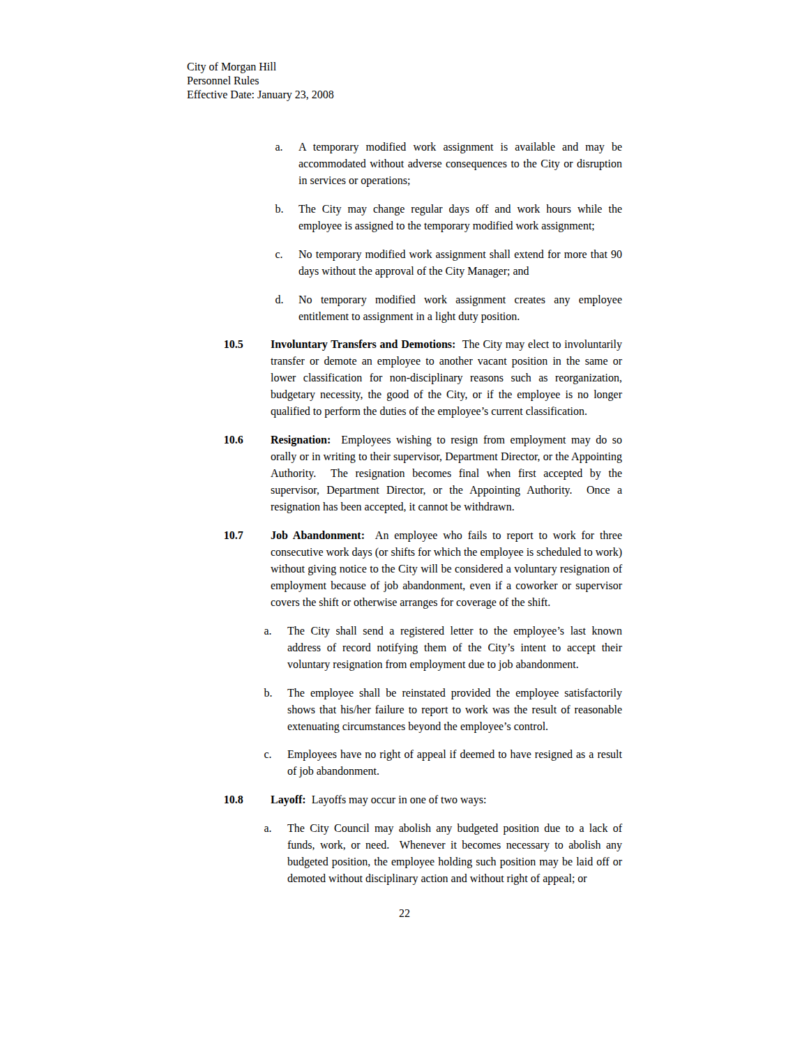City of Morgan Hill
Personnel Rules
Effective Date: January 23, 2008
a.
A temporary modified work assignment is available and may be accommodated without adverse consequences to the City or disruption in services or operations;
b.
The City may change regular days off and work hours while the employee is assigned to the temporary modified work assignment;
c.
No temporary modified work assignment shall extend for more that 90 days without the approval of the City Manager; and
d.
No temporary modified work assignment creates any employee entitlement to assignment in a light duty position.
10.5
Involuntary Transfers and Demotions: The City may elect to involuntarily transfer or demote an employee to another vacant position in the same or lower classification for non-disciplinary reasons such as reorganization, budgetary necessity, the good of the City, or if the employee is no longer qualified to perform the duties of the employee’s current classification.
10.6
Resignation: Employees wishing to resign from employment may do so orally or in writing to their supervisor, Department Director, or the Appointing Authority. The resignation becomes final when first accepted by the supervisor, Department Director, or the Appointing Authority. Once a resignation has been accepted, it cannot be withdrawn.
10.7
Job Abandonment: An employee who fails to report to work for three consecutive work days (or shifts for which the employee is scheduled to work) without giving notice to the City will be considered a voluntary resignation of employment because of job abandonment, even if a coworker or supervisor covers the shift or otherwise arranges for coverage of the shift.
a.
The City shall send a registered letter to the employee’s last known address of record notifying them of the City’s intent to accept their voluntary resignation from employment due to job abandonment.
b.
The employee shall be reinstated provided the employee satisfactorily shows that his/her failure to report to work was the result of reasonable extenuating circumstances beyond the employee’s control.
c.
Employees have no right of appeal if deemed to have resigned as a result of job abandonment.
10.8
Layoff: Layoffs may occur in one of two ways:
a.
The City Council may abolish any budgeted position due to a lack of funds, work, or need. Whenever it becomes necessary to abolish any budgeted position, the employee holding such position may be laid off or demoted without disciplinary action and without right of appeal; or
22